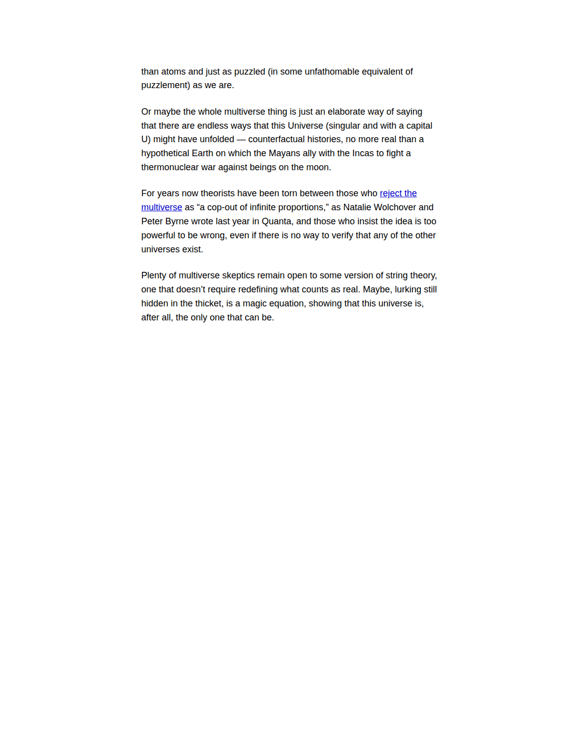than atoms and just as puzzled (in some unfathomable equivalent of puzzlement) as we are.
Or maybe the whole multiverse thing is just an elaborate way of saying that there are endless ways that this Universe (singular and with a capital U) might have unfolded — counterfactual histories, no more real than a hypothetical Earth on which the Mayans ally with the Incas to fight a thermonuclear war against beings on the moon.
For years now theorists have been torn between those who reject the multiverse as “a cop-out of infinite proportions,” as Natalie Wolchover and Peter Byrne wrote last year in Quanta, and those who insist the idea is too powerful to be wrong, even if there is no way to verify that any of the other universes exist.
Plenty of multiverse skeptics remain open to some version of string theory, one that doesn’t require redefining what counts as real. Maybe, lurking still hidden in the thicket, is a magic equation, showing that this universe is, after all, the only one that can be.